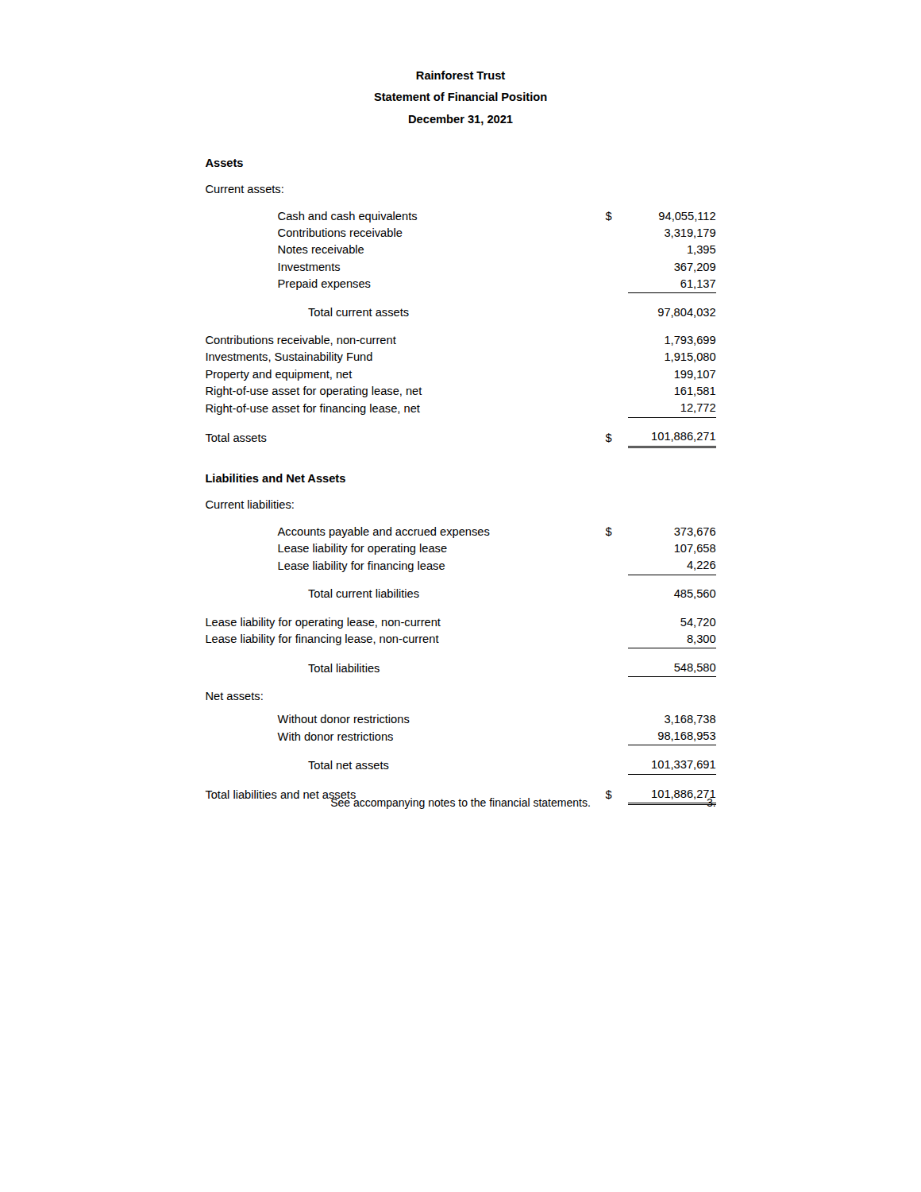Rainforest Trust
Statement of Financial Position
December 31, 2021
Assets
Current assets:
| Cash and cash equivalents | $ | 94,055,112 |
| Contributions receivable | | 3,319,179 |
| Notes receivable | | 1,395 |
| Investments | | 367,209 |
| Prepaid expenses | | 61,137 |
| Total current assets | | 97,804,032 |
| Contributions receivable, non-current | | 1,793,699 |
| Investments, Sustainability Fund | | 1,915,080 |
| Property and equipment, net | | 199,107 |
| Right-of-use asset for operating lease, net | | 161,581 |
| Right-of-use asset for financing lease, net | | 12,772 |
| Total assets | $ | 101,886,271 |
Liabilities and Net Assets
Current liabilities:
| Accounts payable and accrued expenses | $ | 373,676 |
| Lease liability for operating lease | | 107,658 |
| Lease liability for financing lease | | 4,226 |
| Total current liabilities | | 485,560 |
| Lease liability for operating lease, non-current | | 54,720 |
| Lease liability for financing lease, non-current | | 8,300 |
| Total liabilities | | 548,580 |
| Net assets: | | |
| Without donor restrictions | | 3,168,738 |
| With donor restrictions | | 98,168,953 |
| Total net assets | | 101,337,691 |
| Total liabilities and net assets | $ | 101,886,271 |
See accompanying notes to the financial statements.
3.